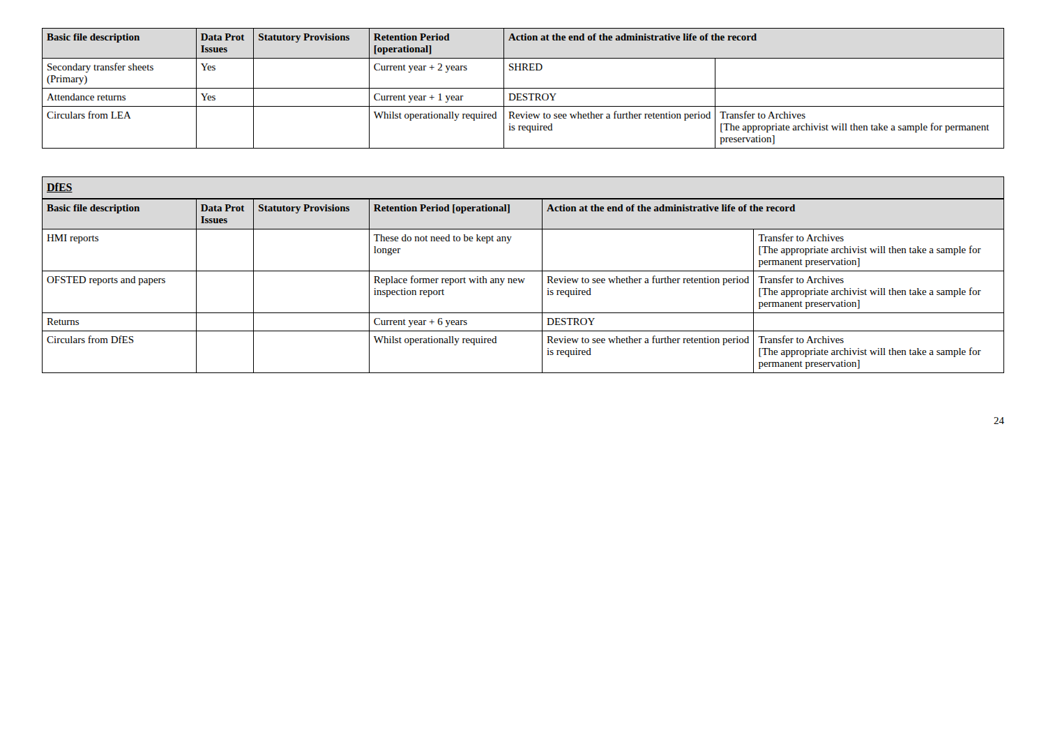| Basic file description | Data Prot Issues | Statutory Provisions | Retention Period [operational] | Action at the end of the administrative life of the record |
| --- | --- | --- | --- | --- |
| Secondary transfer sheets (Primary) | Yes | | Current year + 2 years | SHRED | |
| Attendance returns | Yes | | Current year + 1 year | DESTROY | |
| Circulars from LEA | | | Whilst operationally required | Review to see whether a further retention period is required | Transfer to Archives [The appropriate archivist will then take a sample for permanent preservation] |
| DfES |
| Basic file description | Data Prot Issues | Statutory Provisions | Retention Period [operational] | Action at the end of the administrative life of the record |
| --- | --- | --- | --- | --- |
| HMI reports | | | These do not need to be kept any longer | | Transfer to Archives [The appropriate archivist will then take a sample for permanent preservation] |
| OFSTED reports and papers | | | Replace former report with any new inspection report | Review to see whether a further retention period is required | Transfer to Archives [The appropriate archivist will then take a sample for permanent preservation] |
| Returns | | | Current year + 6 years | DESTROY | |
| Circulars from DfES | | | Whilst operationally required | Review to see whether a further retention period is required | Transfer to Archives [The appropriate archivist will then take a sample for permanent preservation] |
24